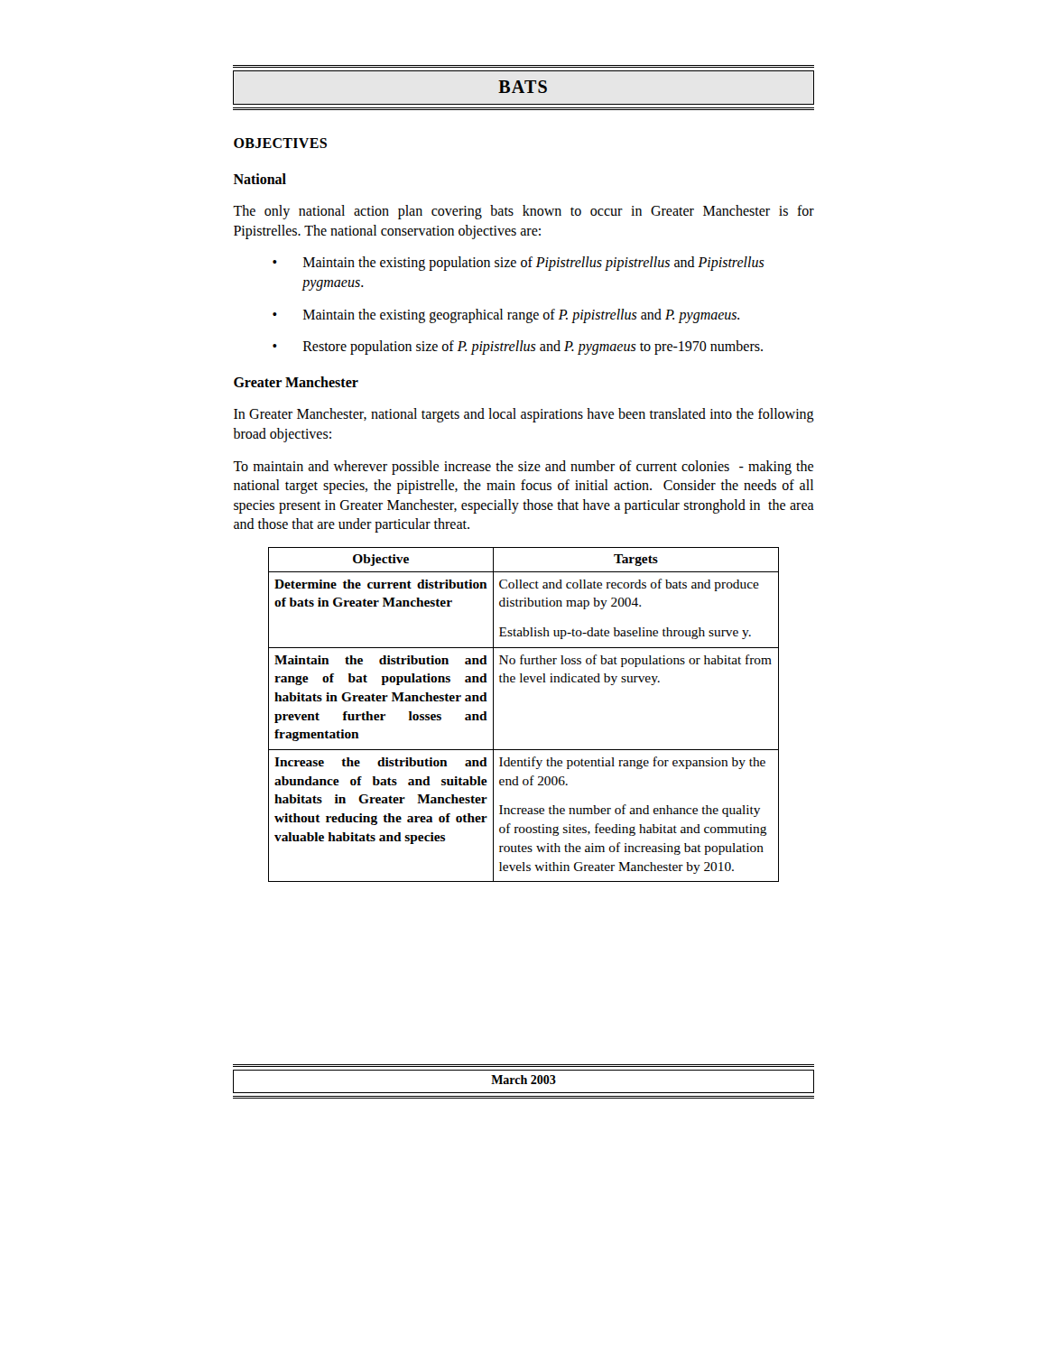BATS
OBJECTIVES
National
The only national action plan covering bats known to occur in Greater Manchester is for Pipistrelles. The national conservation objectives are:
Maintain the existing population size of Pipistrellus pipistrellus and Pipistrellus pygmaeus.
Maintain the existing geographical range of P. pipistrellus and P. pygmaeus.
Restore population size of P. pipistrellus and P. pygmaeus to pre-1970 numbers.
Greater Manchester
In Greater Manchester, national targets and local aspirations have been translated into the following broad objectives:
To maintain and wherever possible increase the size and number of current colonies - making the national target species, the pipistrelle, the main focus of initial action. Consider the needs of all species present in Greater Manchester, especially those that have a particular stronghold in the area and those that are under particular threat.
| Objective | Targets |
| --- | --- |
| Determine the current distribution of bats in Greater Manchester | Collect and collate records of bats and produce distribution map by 2004. Establish up-to-date baseline through surve y. |
| Maintain the distribution and range of bat populations and habitats in Greater Manchester and prevent further losses and fragmentation | No further loss of bat populations or habitat from the level indicated by survey. |
| Increase the distribution and abundance of bats and suitable habitats in Greater Manchester without reducing the area of other valuable habitats and species | Identify the potential range for expansion by the end of 2006. Increase the number of and enhance the quality of roosting sites, feeding habitat and commuting routes with the aim of increasing bat population levels within Greater Manchester by 2010. |
March 2003